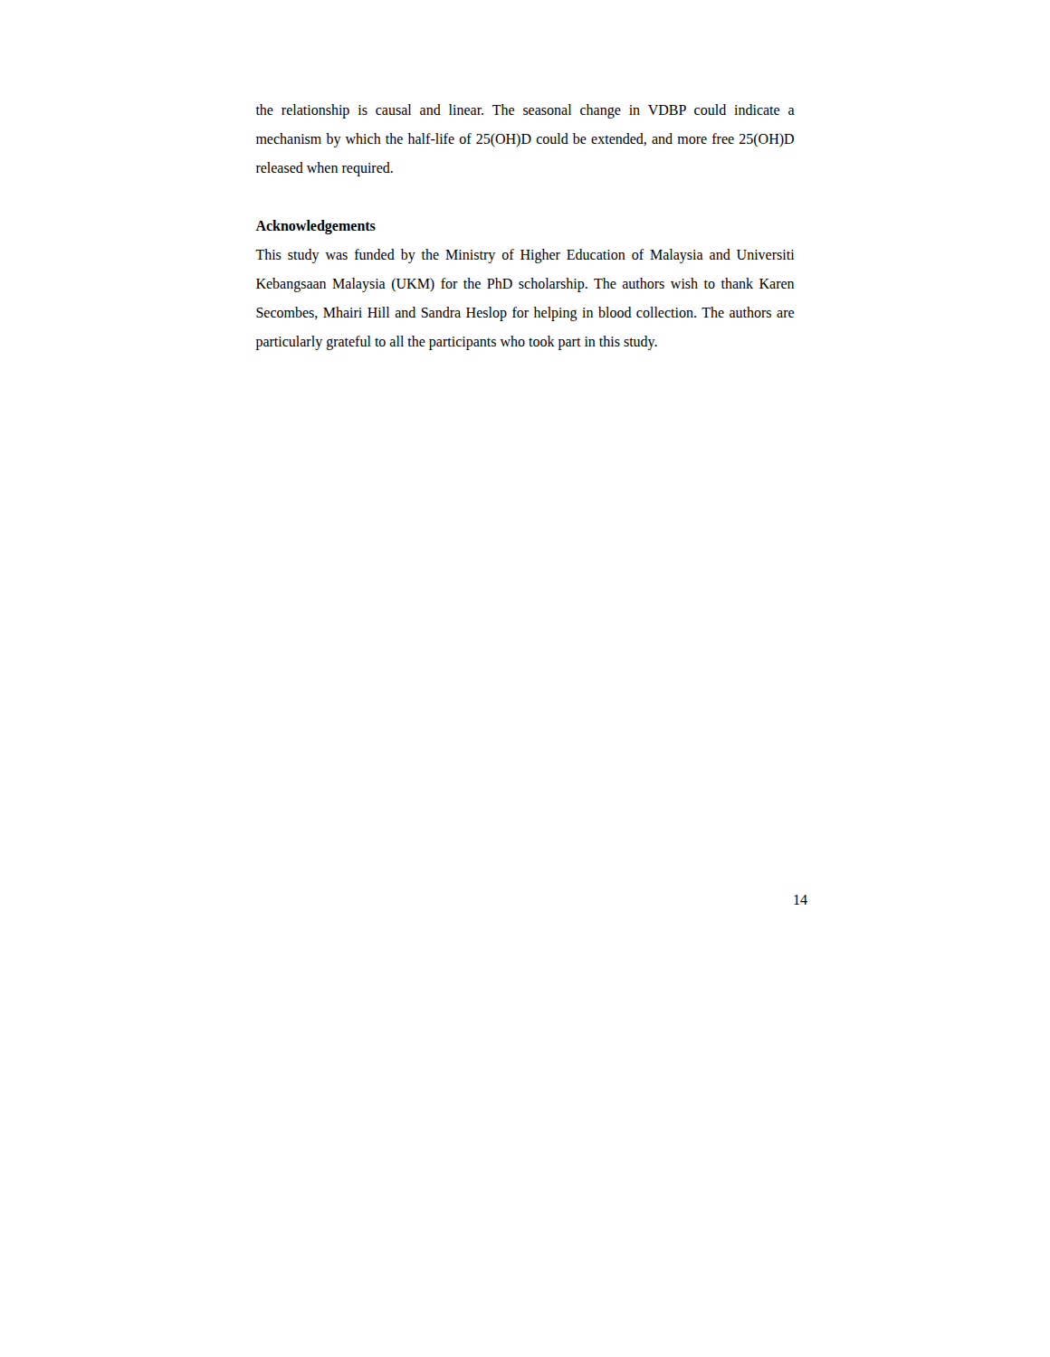the relationship is causal and linear. The seasonal change in VDBP could indicate a mechanism by which the half-life of 25(OH)D could be extended, and more free 25(OH)D released when required.
Acknowledgements
This study was funded by the Ministry of Higher Education of Malaysia and Universiti Kebangsaan Malaysia (UKM) for the PhD scholarship. The authors wish to thank Karen Secombes, Mhairi Hill and Sandra Heslop for helping in blood collection. The authors are particularly grateful to all the participants who took part in this study.
14